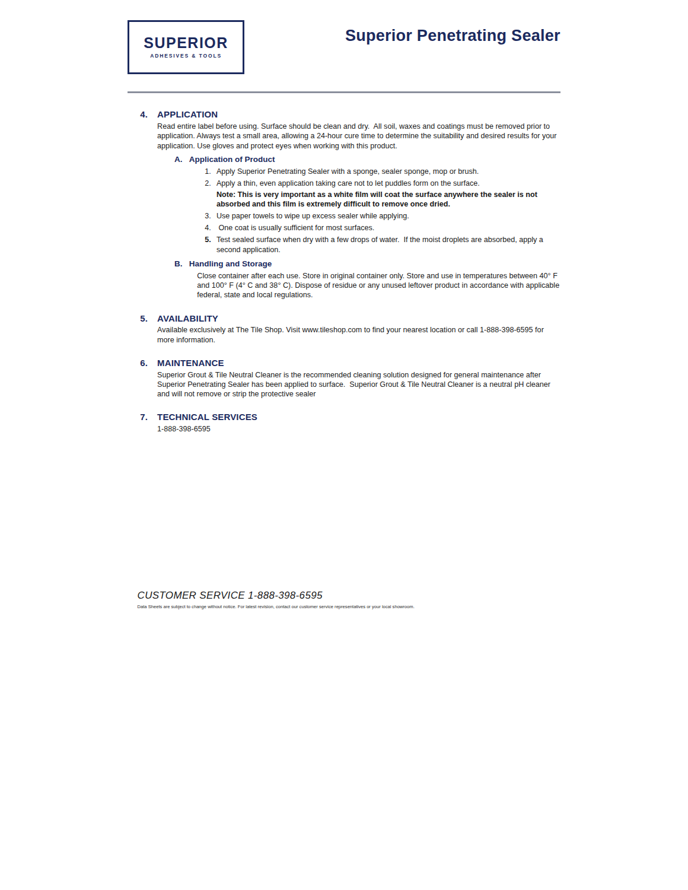SUPERIOR
ADHESIVES & TOOLS
Superior Penetrating Sealer
4. APPLICATION
Read entire label before using. Surface should be clean and dry. All soil, waxes and coatings must be removed prior to application. Always test a small area, allowing a 24-hour cure time to determine the suitability and desired results for your application. Use gloves and protect eyes when working with this product.
A. Application of Product
Apply Superior Penetrating Sealer with a sponge, sealer sponge, mop or brush.
Apply a thin, even application taking care not to let puddles form on the surface. Note: This is very important as a white film will coat the surface anywhere the sealer is not absorbed and this film is extremely difficult to remove once dried.
Use paper towels to wipe up excess sealer while applying.
One coat is usually sufficient for most surfaces.
Test sealed surface when dry with a few drops of water. If the moist droplets are absorbed, apply a second application.
B. Handling and Storage
Close container after each use. Store in original container only. Store and use in temperatures between 40° F and 100° F (4° C and 38° C). Dispose of residue or any unused leftover product in accordance with applicable federal, state and local regulations.
5. AVAILABILITY
Available exclusively at The Tile Shop. Visit www.tileshop.com to find your nearest location or call 1-888-398-6595 for more information.
6. MAINTENANCE
Superior Grout & Tile Neutral Cleaner is the recommended cleaning solution designed for general maintenance after Superior Penetrating Sealer has been applied to surface. Superior Grout & Tile Neutral Cleaner is a neutral pH cleaner and will not remove or strip the protective sealer
7. TECHNICAL SERVICES
1-888-398-6595
CUSTOMER SERVICE 1-888-398-6595
Data Sheets are subject to change without notice. For latest revision, contact our customer service representatives or your local showroom.